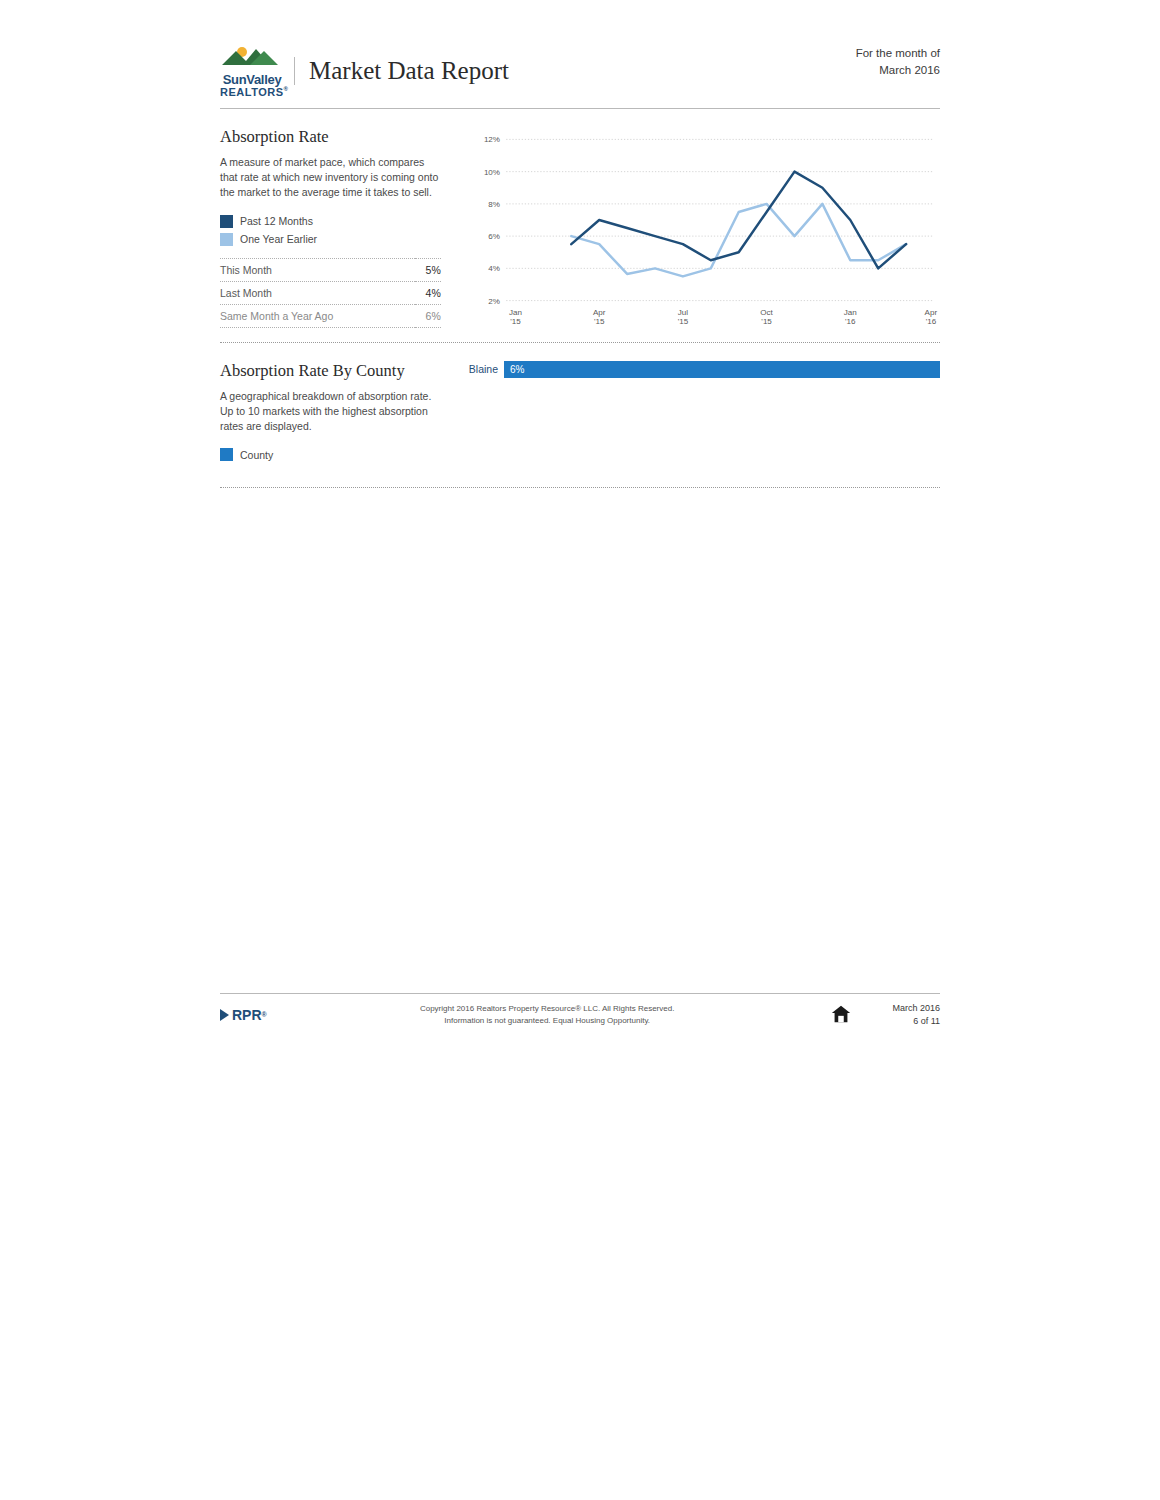SunValley
REALTORS®
Market Data Report
For the month of
March 2016
Absorption Rate
A measure of market pace, which compares that rate at which new inventory is coming onto the market to the average time it takes to sell.
Past 12 Months
One Year Earlier
| This Month | 5% |
| Last Month | 4% |
| Same Month a Year Ago | 6% |
12% 10% 8% 6% 4% 2% Jan'15 Apr'15 Jul'15 Oct'15 Jan'16 Apr'16
Absorption Rate By County
A geographical breakdown of absorption rate. Up to 10 markets with the highest absorption rates are displayed.
County
Blaine
6%
RPR®
Copyright 2016 Realtors Property Resource® LLC. All Rights Reserved.
Information is not guaranteed. Equal Housing Opportunity.
March 2016
6 of 11